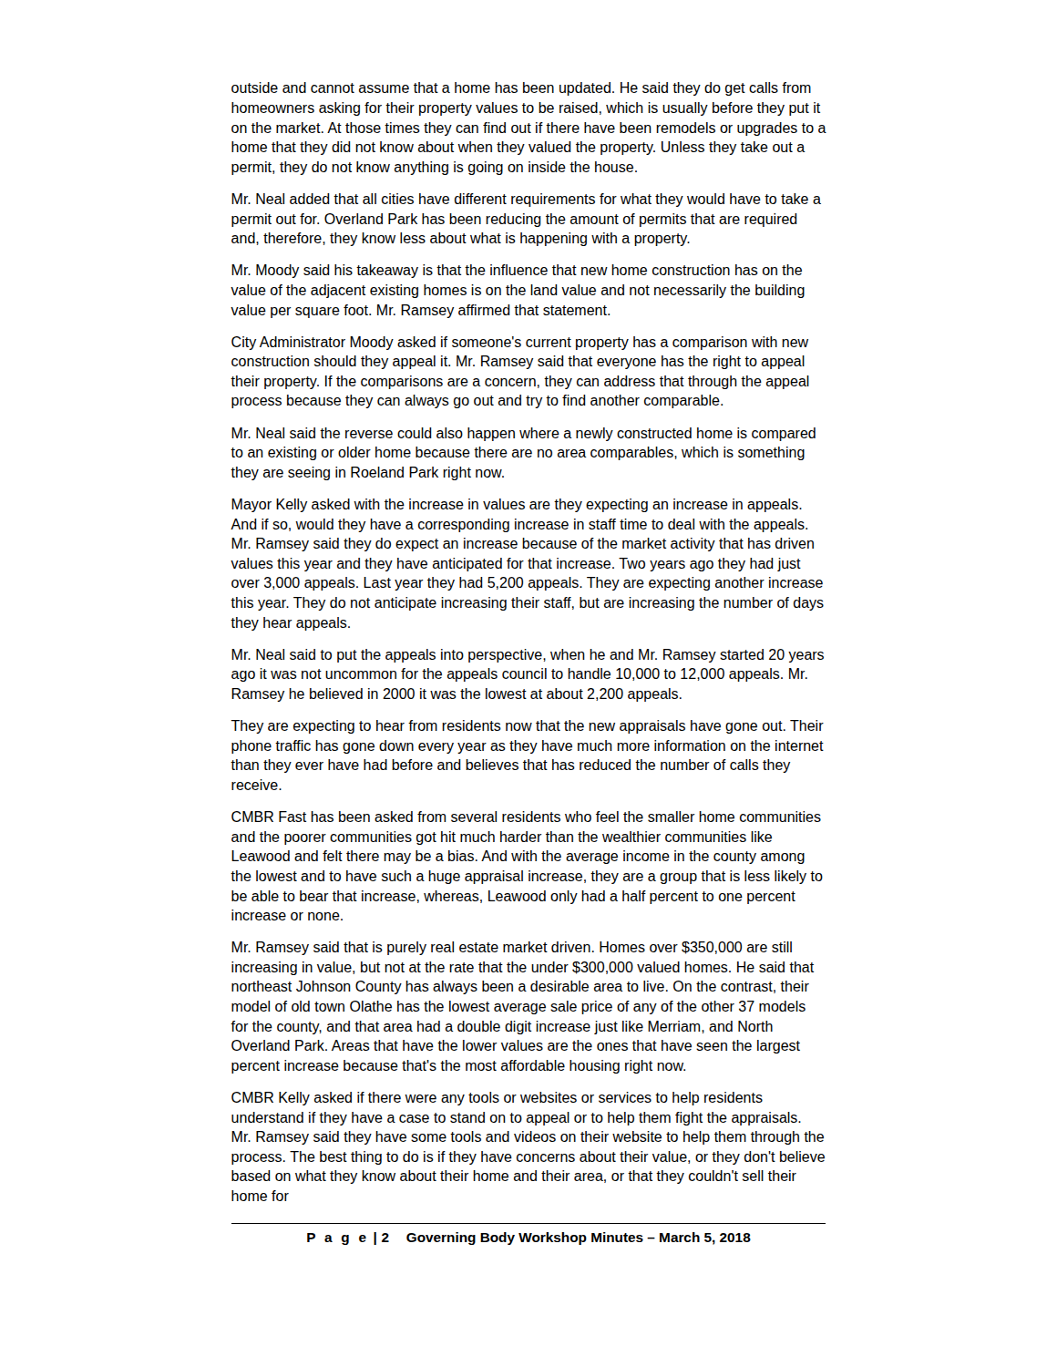outside and cannot assume that a home has been updated. He said they do get calls from homeowners asking for their property values to be raised, which is usually before they put it on the market. At those times they can find out if there have been remodels or upgrades to a home that they did not know about when they valued the property. Unless they take out a permit, they do not know anything is going on inside the house.
Mr. Neal added that all cities have different requirements for what they would have to take a permit out for. Overland Park has been reducing the amount of permits that are required and, therefore, they know less about what is happening with a property.
Mr. Moody said his takeaway is that the influence that new home construction has on the value of the adjacent existing homes is on the land value and not necessarily the building value per square foot. Mr. Ramsey affirmed that statement.
City Administrator Moody asked if someone's current property has a comparison with new construction should they appeal it. Mr. Ramsey said that everyone has the right to appeal their property. If the comparisons are a concern, they can address that through the appeal process because they can always go out and try to find another comparable.
Mr. Neal said the reverse could also happen where a newly constructed home is compared to an existing or older home because there are no area comparables, which is something they are seeing in Roeland Park right now.
Mayor Kelly asked with the increase in values are they expecting an increase in appeals. And if so, would they have a corresponding increase in staff time to deal with the appeals. Mr. Ramsey said they do expect an increase because of the market activity that has driven values this year and they have anticipated for that increase. Two years ago they had just over 3,000 appeals. Last year they had 5,200 appeals. They are expecting another increase this year. They do not anticipate increasing their staff, but are increasing the number of days they hear appeals.
Mr. Neal said to put the appeals into perspective, when he and Mr. Ramsey started 20 years ago it was not uncommon for the appeals council to handle 10,000 to 12,000 appeals. Mr. Ramsey he believed in 2000 it was the lowest at about 2,200 appeals.
They are expecting to hear from residents now that the new appraisals have gone out. Their phone traffic has gone down every year as they have much more information on the internet than they ever have had before and believes that has reduced the number of calls they receive.
CMBR Fast has been asked from several residents who feel the smaller home communities and the poorer communities got hit much harder than the wealthier communities like Leawood and felt there may be a bias. And with the average income in the county among the lowest and to have such a huge appraisal increase, they are a group that is less likely to be able to bear that increase, whereas, Leawood only had a half percent to one percent increase or none.
Mr. Ramsey said that is purely real estate market driven. Homes over $350,000 are still increasing in value, but not at the rate that the under $300,000 valued homes. He said that northeast Johnson County has always been a desirable area to live. On the contrast, their model of old town Olathe has the lowest average sale price of any of the other 37 models for the county, and that area had a double digit increase just like Merriam, and North Overland Park. Areas that have the lower values are the ones that have seen the largest percent increase because that's the most affordable housing right now.
CMBR Kelly asked if there were any tools or websites or services to help residents understand if they have a case to stand on to appeal or to help them fight the appraisals. Mr. Ramsey said they have some tools and videos on their website to help them through the process. The best thing to do is if they have concerns about their value, or they don't believe based on what they know about their home and their area, or that they couldn't sell their home for
P a g e | 2 Governing Body Workshop Minutes – March 5, 2018